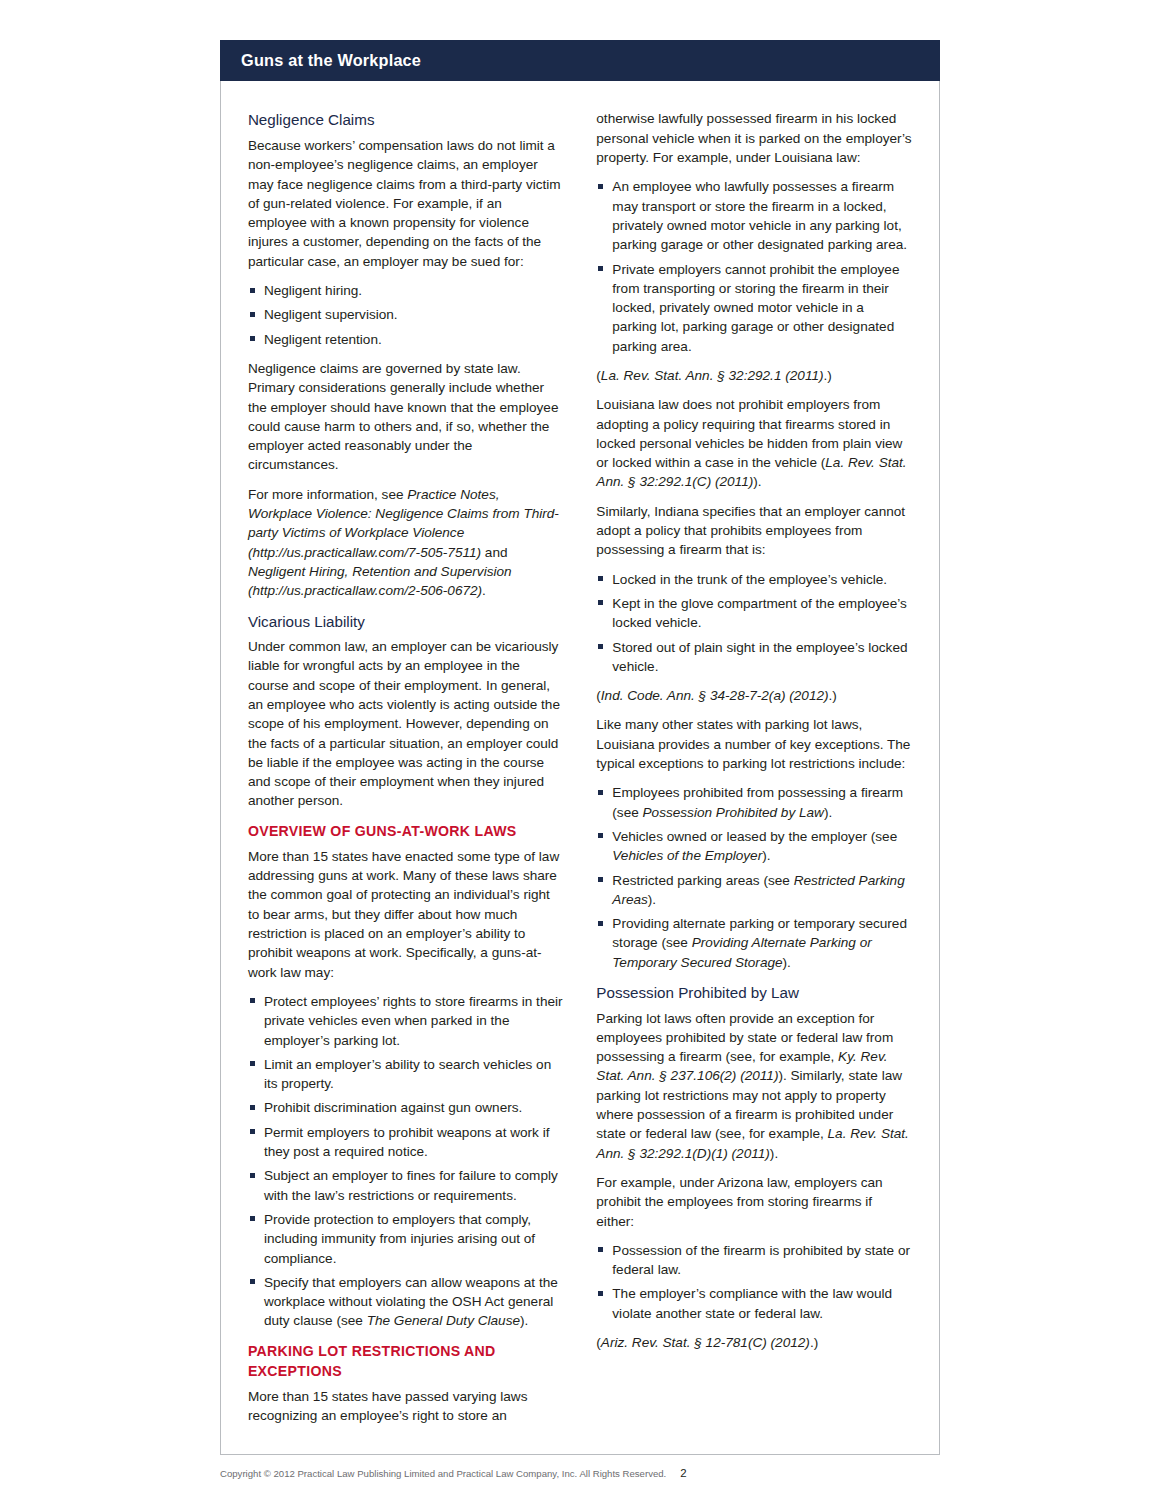Guns at the Workplace
Negligence Claims
Because workers’ compensation laws do not limit a non-employee’s negligence claims, an employer may face negligence claims from a third-party victim of gun-related violence. For example, if an employee with a known propensity for violence injures a customer, depending on the facts of the particular case, an employer may be sued for:
Negligent hiring.
Negligent supervision.
Negligent retention.
Negligence claims are governed by state law. Primary considerations generally include whether the employer should have known that the employee could cause harm to others and, if so, whether the employer acted reasonably under the circumstances.
For more information, see Practice Notes, Workplace Violence: Negligence Claims from Third-party Victims of Workplace Violence (http://us.practicallaw.com/7-505-7511) and Negligent Hiring, Retention and Supervision (http://us.practicallaw.com/2-506-0672).
Vicarious Liability
Under common law, an employer can be vicariously liable for wrongful acts by an employee in the course and scope of their employment. In general, an employee who acts violently is acting outside the scope of his employment. However, depending on the facts of a particular situation, an employer could be liable if the employee was acting in the course and scope of their employment when they injured another person.
Overview of Guns-at-Work Laws
More than 15 states have enacted some type of law addressing guns at work. Many of these laws share the common goal of protecting an individual’s right to bear arms, but they differ about how much restriction is placed on an employer’s ability to prohibit weapons at work. Specifically, a guns-at-work law may:
Protect employees’ rights to store firearms in their private vehicles even when parked in the employer’s parking lot.
Limit an employer’s ability to search vehicles on its property.
Prohibit discrimination against gun owners.
Permit employers to prohibit weapons at work if they post a required notice.
Subject an employer to fines for failure to comply with the law’s restrictions or requirements.
Provide protection to employers that comply, including immunity from injuries arising out of compliance.
Specify that employers can allow weapons at the workplace without violating the OSH Act general duty clause (see The General Duty Clause).
Parking Lot Restrictions and Exceptions
More than 15 states have passed varying laws recognizing an employee’s right to store an otherwise lawfully possessed firearm in his locked personal vehicle when it is parked on the employer’s property. For example, under Louisiana law:
An employee who lawfully possesses a firearm may transport or store the firearm in a locked, privately owned motor vehicle in any parking lot, parking garage or other designated parking area.
Private employers cannot prohibit the employee from transporting or storing the firearm in their locked, privately owned motor vehicle in a parking lot, parking garage or other designated parking area.
(La. Rev. Stat. Ann. § 32:292.1 (2011).)
Louisiana law does not prohibit employers from adopting a policy requiring that firearms stored in locked personal vehicles be hidden from plain view or locked within a case in the vehicle (La. Rev. Stat. Ann. § 32:292.1(C) (2011)).
Similarly, Indiana specifies that an employer cannot adopt a policy that prohibits employees from possessing a firearm that is:
Locked in the trunk of the employee’s vehicle.
Kept in the glove compartment of the employee’s locked vehicle.
Stored out of plain sight in the employee’s locked vehicle.
(Ind. Code. Ann. § 34-28-7-2(a) (2012).)
Like many other states with parking lot laws, Louisiana provides a number of key exceptions. The typical exceptions to parking lot restrictions include:
Employees prohibited from possessing a firearm (see Possession Prohibited by Law).
Vehicles owned or leased by the employer (see Vehicles of the Employer).
Restricted parking areas (see Restricted Parking Areas).
Providing alternate parking or temporary secured storage (see Providing Alternate Parking or Temporary Secured Storage).
Possession Prohibited by Law
Parking lot laws often provide an exception for employees prohibited by state or federal law from possessing a firearm (see, for example, Ky. Rev. Stat. Ann. § 237.106(2) (2011)). Similarly, state law parking lot restrictions may not apply to property where possession of a firearm is prohibited under state or federal law (see, for example, La. Rev. Stat. Ann. § 32:292.1(D)(1) (2011)).
For example, under Arizona law, employers can prohibit the employees from storing firearms if either:
Possession of the firearm is prohibited by state or federal law.
The employer’s compliance with the law would violate another state or federal law.
(Ariz. Rev. Stat. § 12-781(C) (2012).)
Copyright © 2012 Practical Law Publishing Limited and Practical Law Company, Inc. All Rights Reserved. 2